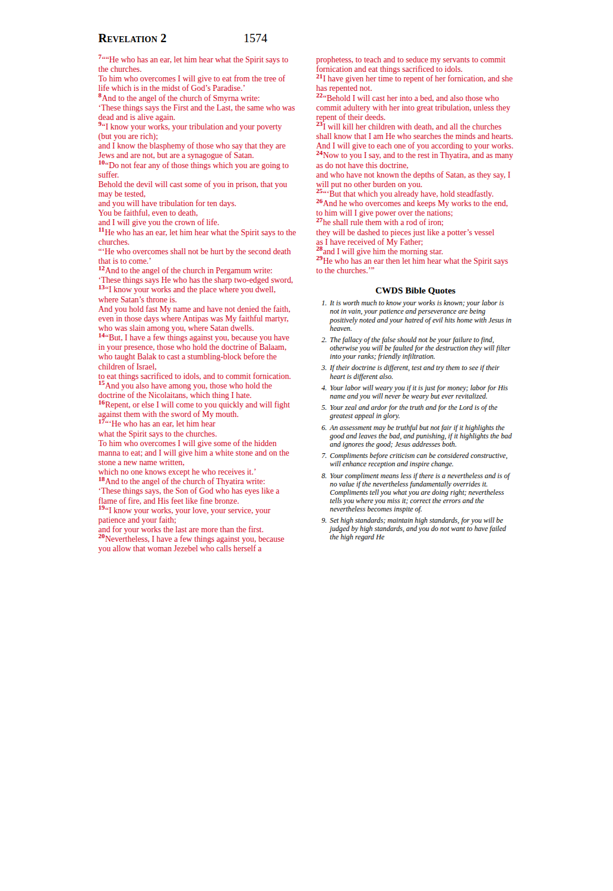Revelation 2
1574
7““He who has an ear, let him hear what the Spirit says to the churches.
To him who overcomes I will give to eat from the tree of life which is in the midst of God’s Paradise.’
8 And to the angel of the church of Smyrna write:
‘These things says the First and the Last, the same who was dead and is alive again.
9“I know your works, your tribulation and your poverty (but you are rich);
and I know the blasphemy of those who say that they are Jews and are not, but are a synagogue of Satan.
10“Do not fear any of those things which you are going to suffer.
Behold the devil will cast some of you in prison, that you may be tested,
and you will have tribulation for ten days.
You be faithful, even to death,
and I will give you the crown of life.
11 He who has an ear, let him hear what the Spirit says to the churches.
“‘He who overcomes shall not be hurt by the second death that is to come.’
12 And to the angel of the church in Pergamum write:
‘These things says He who has the sharp two-edged sword,
13“I know your works and the place where you dwell, where Satan’s throne is.
And you hold fast My name and have not denied the faith,
even in those days where Antipas was My faithful martyr,
who was slain among you, where Satan dwells.
14“But, I have a few things against you, because you have in your presence, those who hold the doctrine of Balaam,
who taught Balak to cast a stumbling-block before the children of Israel,
to eat things sacrificed to idols, and to commit fornication.
15 And you also have among you, those who hold the doctrine of the Nicolaitans, which thing I hate.
16 Repent, or else I will come to you quickly and will fight against them with the sword of My mouth.
17“‘He who has an ear, let him hear
what the Spirit says to the churches.
To him who overcomes I will give some of the hidden manna to eat; and I will give him a white stone and on the stone a new name written,
which no one knows except he who receives it.’
18 And to the angel of the church of Thyatira write:
‘These things says, the Son of God who has eyes like a flame of fire, and His feet like fine bronze.
19“I know your works, your love, your service, your patience and your faith;
and for your works the last are more than the first.
20 Nevertheless, I have a few things against you, because you allow that woman Jezebel who calls herself a prophetess, to teach and to seduce my servants to commit fornication and eat things sacrificed to idols.
21 I have given her time to repent of her fornication, and she has repented not.
22“Behold I will cast her into a bed, and also those who commit adultery with her into great tribulation, unless they repent of their deeds.
23 I will kill her children with death, and all the churches shall know that I am He who searches the minds and hearts.
And I will give to each one of you according to your works.
24 Now to you I say, and to the rest in Thyatira, and as many as do not have this doctrine,
and who have not known the depths of Satan, as they say, I will put no other burden on you.
25“‘But that which you already have, hold steadfastly.
26 And he who overcomes and keeps My works to the end,
to him will I give power over the nations;
27he shall rule them with a rod of iron;
they will be dashed to pieces just like a potter’s vessel
as I have received of My Father;
28and I will give him the morning star.
29 He who has an ear then let him hear what the Spirit says to the churches.’”
CWDS Bible Quotes
It is worth much to know your works is known; your labor is not in vain, your patience and perseverance are being positively noted and your hatred of evil hits home with Jesus in heaven.
The fallacy of the false should not be your failure to find, otherwise you will be faulted for the destruction they will filter into your ranks; friendly infiltration.
If their doctrine is different, test and try them to see if their heart is different also.
Your labor will weary you if it is just for money; labor for His name and you will never be weary but ever revitalized.
Your zeal and ardor for the truth and for the Lord is of the greatest appeal in glory.
An assessment may be truthful but not fair if it highlights the good and leaves the bad, and punishing, if it highlights the bad and ignores the good; Jesus addresses both.
Compliments before criticism can be considered constructive, will enhance reception and inspire change.
Your compliment means less if there is a nevertheless and is of no value if the nevertheless fundamentally overrides it. Compliments tell you what you are doing right; nevertheless tells you where you miss it; correct the errors and the nevertheless becomes inspite of.
Set high standards; maintain high standards, for you will be judged by high standards, and you do not want to have failed the high regard He